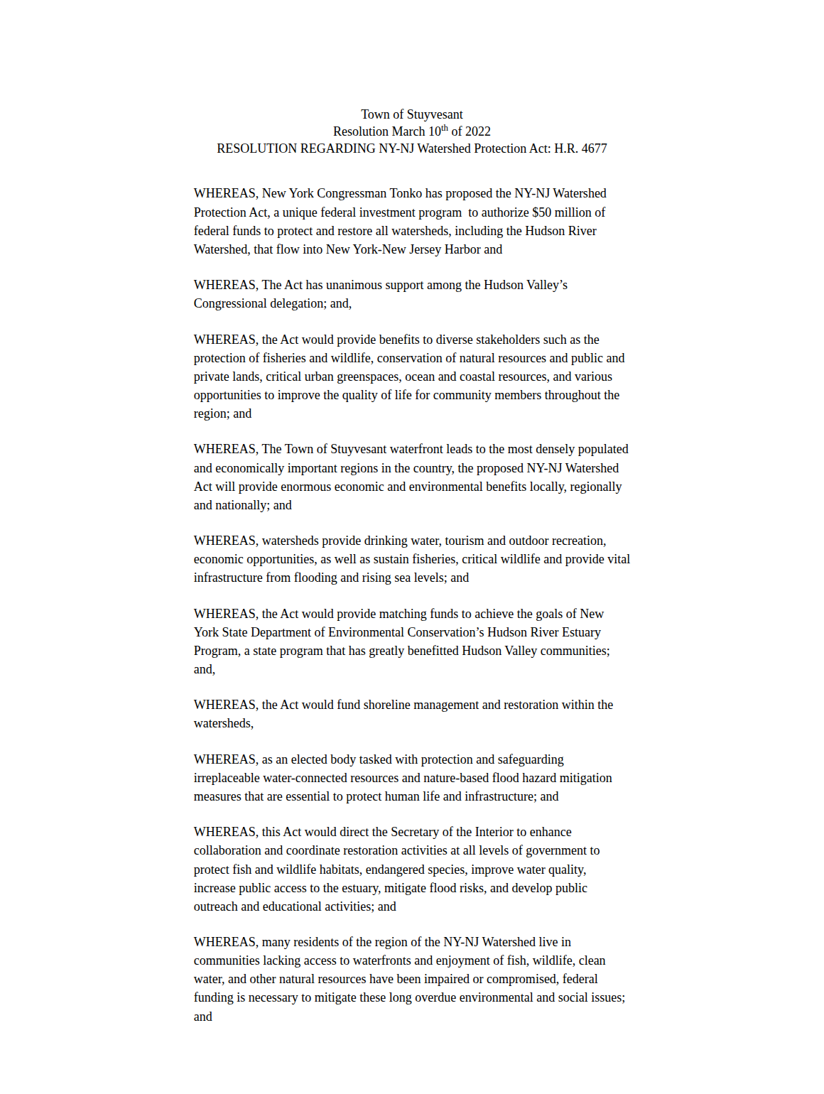Town of Stuyvesant
Resolution March 10th of 2022
RESOLUTION REGARDING NY-NJ Watershed Protection Act: H.R. 4677
WHEREAS, New York Congressman Tonko has proposed the NY-NJ Watershed Protection Act, a unique federal investment program to authorize $50 million of federal funds to protect and restore all watersheds, including the Hudson River Watershed, that flow into New York-New Jersey Harbor and
WHEREAS, The Act has unanimous support among the Hudson Valley’s Congressional delegation; and,
WHEREAS, the Act would provide benefits to diverse stakeholders such as the protection of fisheries and wildlife, conservation of natural resources and public and private lands, critical urban greenspaces, ocean and coastal resources, and various opportunities to improve the quality of life for community members throughout the region; and
WHEREAS, The Town of Stuyvesant waterfront leads to the most densely populated and economically important regions in the country, the proposed NY-NJ Watershed Act will provide enormous economic and environmental benefits locally, regionally and nationally; and
WHEREAS, watersheds provide drinking water, tourism and outdoor recreation, economic opportunities, as well as sustain fisheries, critical wildlife and provide vital infrastructure from flooding and rising sea levels; and
WHEREAS, the Act would provide matching funds to achieve the goals of New York State Department of Environmental Conservation’s Hudson River Estuary Program, a state program that has greatly benefitted Hudson Valley communities; and,
WHEREAS, the Act would fund shoreline management and restoration within the watersheds,
WHEREAS, as an elected body tasked with protection and safeguarding irreplaceable water-connected resources and nature-based flood hazard mitigation measures that are essential to protect human life and infrastructure; and
WHEREAS, this Act would direct the Secretary of the Interior to enhance collaboration and coordinate restoration activities at all levels of government to protect fish and wildlife habitats, endangered species, improve water quality, increase public access to the estuary, mitigate flood risks, and develop public outreach and educational activities; and
WHEREAS, many residents of the region of the NY-NJ Watershed live in communities lacking access to waterfronts and enjoyment of fish, wildlife, clean water, and other natural resources have been impaired or compromised, federal funding is necessary to mitigate these long overdue environmental and social issues; and